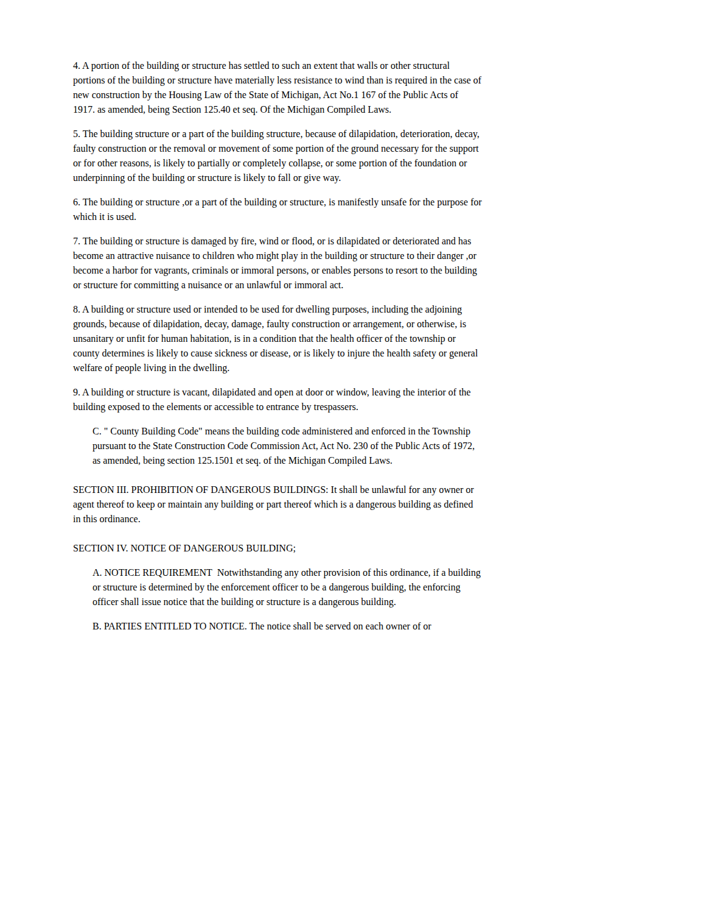4. A portion of the building or structure has settled to such an extent that walls or other structural portions of the building or structure have materially less resistance to wind than is required in the case of new construction by the Housing Law of the State of Michigan, Act No.1 167 of the Public Acts of 1917. as amended, being Section 125.40 et seq. Of the Michigan Compiled Laws.
5. The building structure or a part of the building structure, because of dilapidation, deterioration, decay, faulty construction or the removal or movement of some portion of the ground necessary for the support or for other reasons, is likely to partially or completely collapse, or some portion of the foundation or underpinning of the building or structure is likely to fall or give way.
6. The building or structure ,or a part of the building or structure, is manifestly unsafe for the purpose for which it is used.
7. The building or structure is damaged by fire, wind or flood, or is dilapidated or deteriorated and has become an attractive nuisance to children who might play in the building or structure to their danger ,or become a harbor for vagrants, criminals or immoral persons, or enables persons to resort to the building or structure for committing a nuisance or an unlawful or immoral act.
8. A building or structure used or intended to be used for dwelling purposes, including the adjoining grounds, because of dilapidation, decay, damage, faulty construction or arrangement, or otherwise, is unsanitary or unfit for human habitation, is in a condition that the health officer of the township or county determines is likely to cause sickness or disease, or is likely to injure the health safety or general welfare of people living in the dwelling.
9. A building or structure is vacant, dilapidated and open at door or window, leaving the interior of the building exposed to the elements or accessible to entrance by trespassers.
C. " County Building Code" means the building code administered and enforced in the Township pursuant to the State Construction Code Commission Act, Act No. 230 of the Public Acts of 1972, as amended, being section 125.1501 et seq. of the Michigan Compiled Laws.
SECTION III. PROHIBITION OF DANGEROUS BUILDINGS: It shall be unlawful for any owner or agent thereof to keep or maintain any building or part thereof which is a dangerous building as defined in this ordinance.
SECTION IV. NOTICE OF DANGEROUS BUILDING;
A. NOTICE REQUIREMENT Notwithstanding any other provision of this ordinance, if a building or structure is determined by the enforcement officer to be a dangerous building, the enforcing officer shall issue notice that the building or structure is a dangerous building.
B. PARTIES ENTITLED TO NOTICE. The notice shall be served on each owner of or